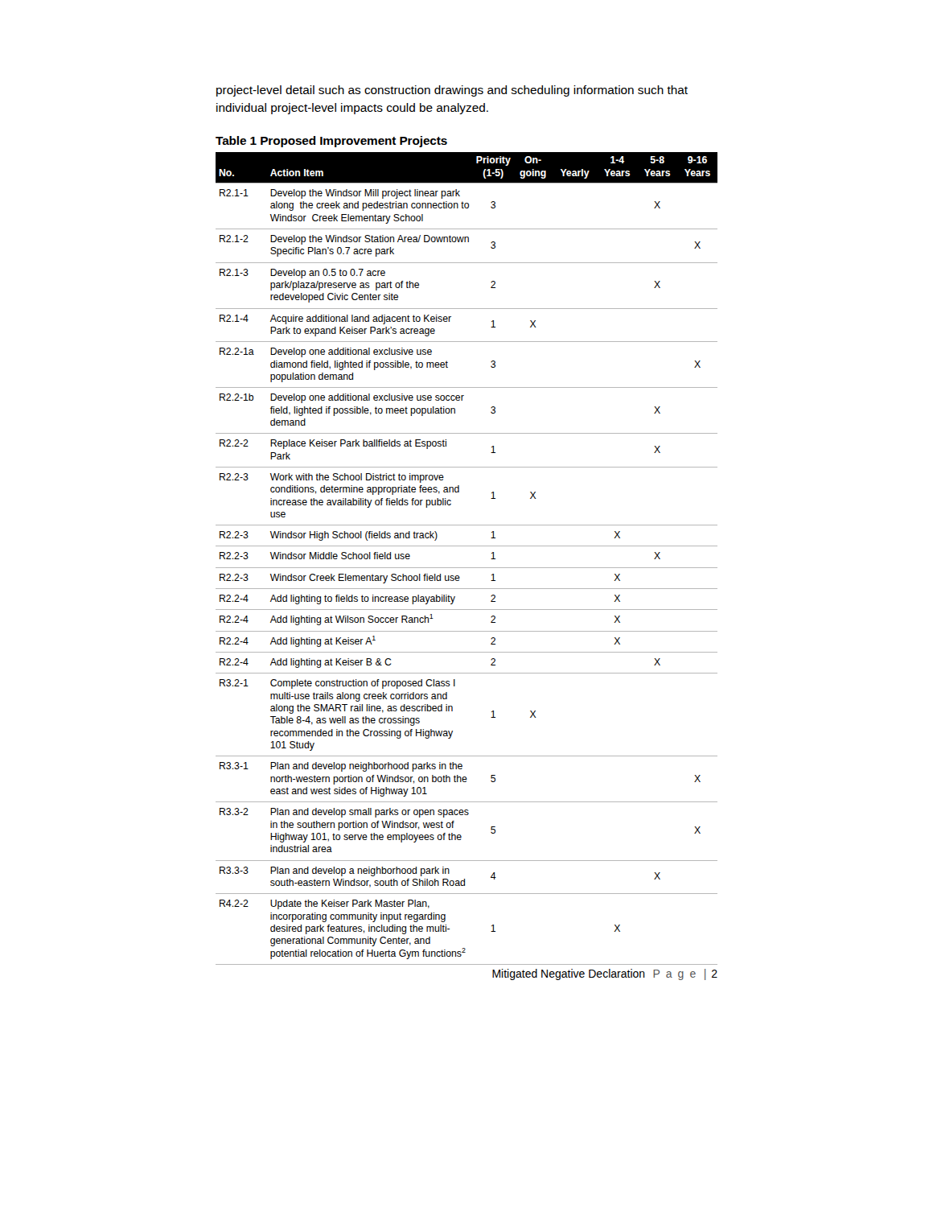project-level detail such as construction drawings and scheduling information such that individual project-level impacts could be analyzed.
Table 1 Proposed Improvement Projects
| No. | Action Item | Priority (1-5) | On- going | Yearly | 1-4 Years | 5-8 Years | 9-16 Years |
| --- | --- | --- | --- | --- | --- | --- | --- |
| R2.1-1 | Develop the Windsor Mill project linear park along the creek and pedestrian connection to Windsor Creek Elementary School | 3 | | | | X | |
| R2.1-2 | Develop the Windsor Station Area/ Downtown Specific Plan’s 0.7 acre park | 3 | | | | | X |
| R2.1-3 | Develop an 0.5 to 0.7 acre park/plaza/preserve as part of the redeveloped Civic Center site | 2 | | | | X | |
| R2.1-4 | Acquire additional land adjacent to Keiser Park to expand Keiser Park’s acreage | 1 | X | | | | |
| R2.2-1a | Develop one additional exclusive use diamond field, lighted if possible, to meet population demand | 3 | | | | | X |
| R2.2-1b | Develop one additional exclusive use soccer field, lighted if possible, to meet population demand | 3 | | | | X | |
| R2.2-2 | Replace Keiser Park ballfields at Esposti Park | 1 | | | | X | |
| R2.2-3 | Work with the School District to improve conditions, determine appropriate fees, and increase the availability of fields for public use | 1 | X | | | | |
| R2.2-3 | Windsor High School (fields and track) | 1 | | | X | | |
| R2.2-3 | Windsor Middle School field use | 1 | | | | X | |
| R2.2-3 | Windsor Creek Elementary School field use | 1 | | | X | | |
| R2.2-4 | Add lighting to fields to increase playability | 2 | | | X | | |
| R2.2-4 | Add lighting at Wilson Soccer Ranch 1 | 2 | | | X | | |
| R2.2-4 | Add lighting at Keiser A 1 | 2 | | | X | | |
| R2.2-4 | Add lighting at Keiser B & C | 2 | | | | X | |
| R3.2-1 | Complete construction of proposed Class I multi-use trails along creek corridors and along the SMART rail line, as described in Table 8-4, as well as the crossings recommended in the Crossing of Highway 101 Study | 1 | X | | | | |
| R3.3-1 | Plan and develop neighborhood parks in the north-western portion of Windsor, on both the east and west sides of Highway 101 | 5 | | | | | X |
| R3.3-2 | Plan and develop small parks or open spaces in the southern portion of Windsor, west of Highway 101, to serve the employees of the industrial area | 5 | | | | | X |
| R3.3-3 | Plan and develop a neighborhood park in south-eastern Windsor, south of Shiloh Road | 4 | | | | X | |
| R4.2-2 | Update the Keiser Park Master Plan, incorporating community input regarding desired park features, including the multi-generational Community Center, and potential relocation of Huerta Gym functions 2 | 1 | | | X | | |
Mitigated Negative Declaration P a g e | 2